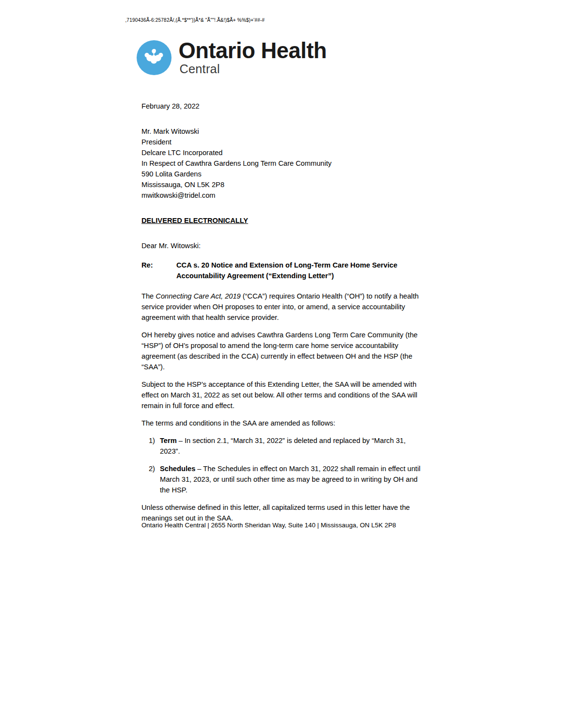,7190436Ã-6:25782Ã/,(Ã.*$**'))Ã*& "Ã""!.Ã&!)$Ã+ %%$)+'##-#
Ontario Health
Central
February 28, 2022
Mr. Mark Witowski
President
Delcare LTC Incorporated
In Respect of Cawthra Gardens Long Term Care Community
590 Lolita Gardens
Mississauga, ON L5K 2P8
mwitkowski@tridel.com
DELIVERED ELECTRONICALLY
Dear Mr. Witowski:
Re:
CCA s. 20 Notice and Extension of Long-Term Care Home Service Accountability Agreement (“Extending Letter”)
The Connecting Care Act, 2019 (“CCA”) requires Ontario Health (“OH”) to notify a health service provider when OH proposes to enter into, or amend, a service accountability agreement with that health service provider.
OH hereby gives notice and advises Cawthra Gardens Long Term Care Community (the “HSP”) of OH’s proposal to amend the long-term care home service accountability agreement (as described in the CCA) currently in effect between OH and the HSP (the “SAA”).
Subject to the HSP’s acceptance of this Extending Letter, the SAA will be amended with effect on March 31, 2022 as set out below. All other terms and conditions of the SAA will remain in full force and effect.
The terms and conditions in the SAA are amended as follows:
Term – In section 2.1, “March 31, 2022” is deleted and replaced by “March 31, 2023”.
Schedules – The Schedules in effect on March 31, 2022 shall remain in effect until March 31, 2023, or until such other time as may be agreed to in writing by OH and the HSP.
Unless otherwise defined in this letter, all capitalized terms used in this letter have the meanings set out in the SAA.
Ontario Health Central | 2655 North Sheridan Way, Suite 140 | Mississauga, ON L5K 2P8